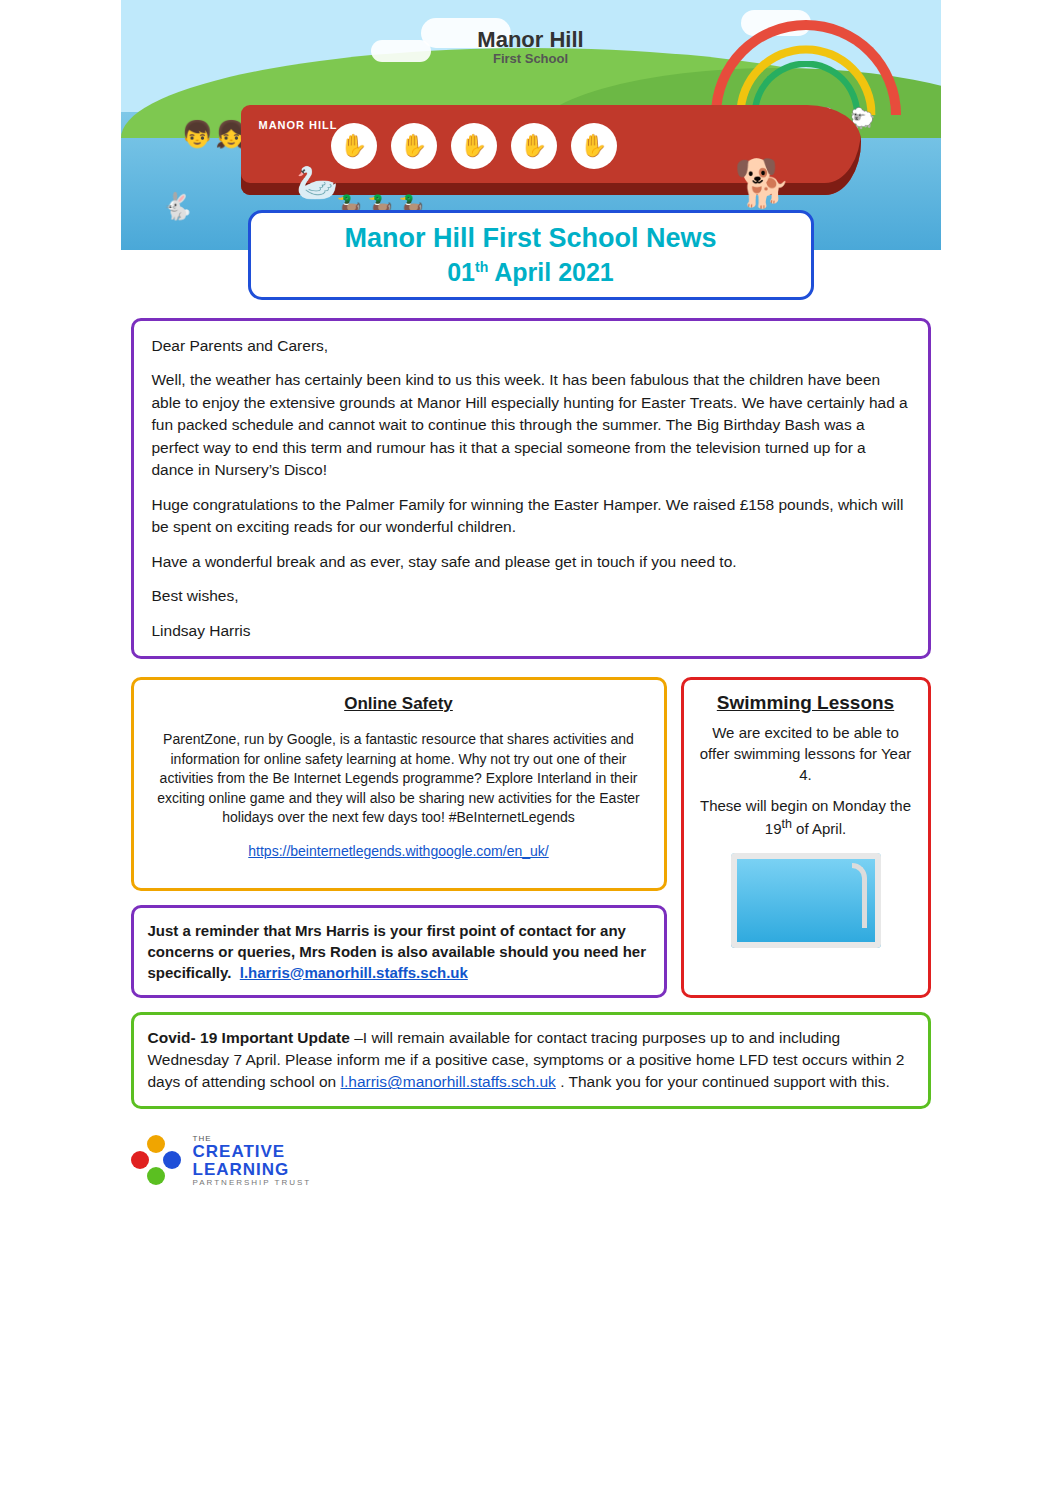Manor Hill
First School
👦👧👦👧
🐑🐑
MANOR HILL
✋
✋
✋
✋
✋
🐕
🦢
🦆🦆🦆
🐇
Manor Hill First School News
01th April 2021
Dear Parents and Carers,
Well, the weather has certainly been kind to us this week. It has been fabulous that the children have been able to enjoy the extensive grounds at Manor Hill especially hunting for Easter Treats. We have certainly had a fun packed schedule and cannot wait to continue this through the summer. The Big Birthday Bash was a perfect way to end this term and rumour has it that a special someone from the television turned up for a dance in Nursery’s Disco!
Huge congratulations to the Palmer Family for winning the Easter Hamper. We raised £158 pounds, which will be spent on exciting reads for our wonderful children.
Have a wonderful break and as ever, stay safe and please get in touch if you need to.
Best wishes,
Lindsay Harris
Online Safety
ParentZone, run by Google, is a fantastic resource that shares activities and information for online safety learning at home. Why not try out one of their activities from the Be Internet Legends programme? Explore Interland in their exciting online game and they will also be sharing new activities for the Easter holidays over the next few days too! #BeInternetLegends
https://beinternetlegends.withgoogle.com/en_uk/
Just a reminder that Mrs Harris is your first point of contact for any concerns or queries, Mrs Roden is also available should you need her specifically. l.harris@manorhill.staffs.sch.uk
Swimming Lessons
We are excited to be able to offer swimming lessons for Year 4.
These will begin on Monday the 19th of April.
Covid- 19 Important Update –I will remain available for contact tracing purposes up to and including Wednesday 7 April. Please inform me if a positive case, symptoms or a positive home LFD test occurs within 2 days of attending school on l.harris@manorhill.staffs.sch.uk . Thank you for your continued support with this.
THE
CREATIVE
LEARNING
PARTNERSHIP TRUST